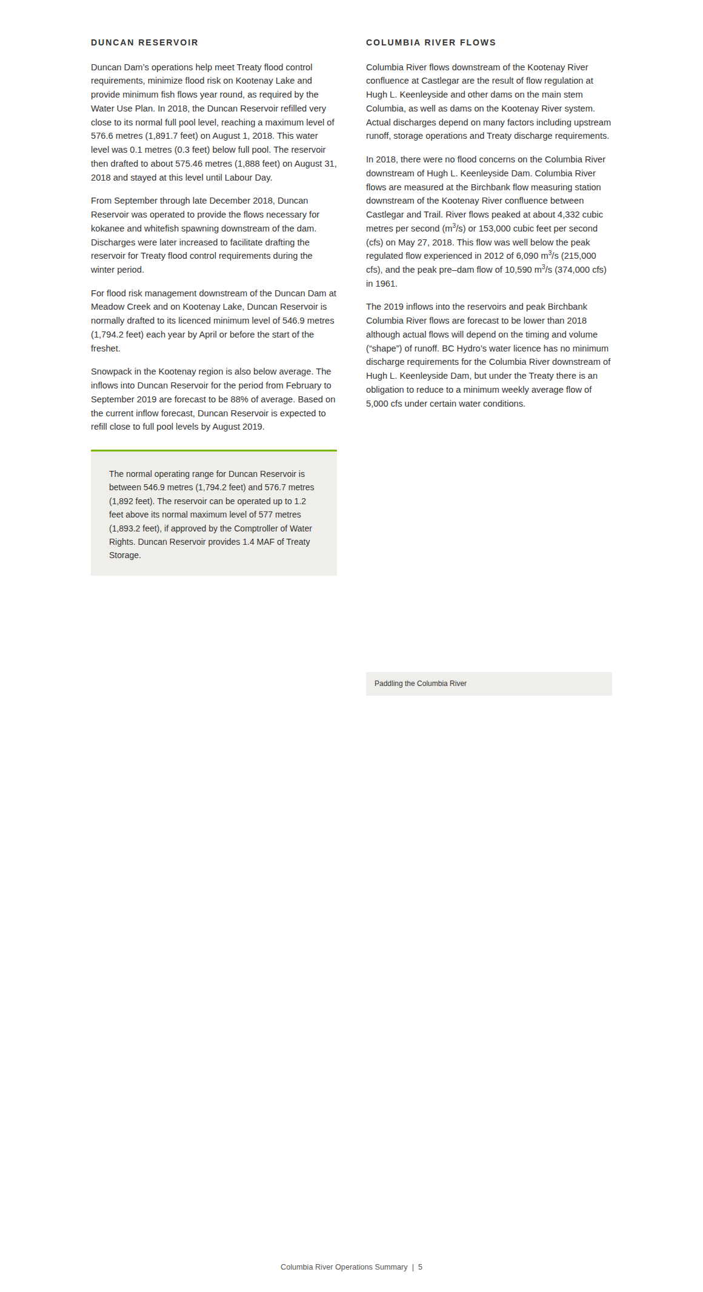Duncan Reservoir
Duncan Dam’s operations help meet Treaty flood control requirements, minimize flood risk on Kootenay Lake and provide minimum fish flows year round, as required by the Water Use Plan. In 2018, the Duncan Reservoir refilled very close to its normal full pool level, reaching a maximum level of 576.6 metres (1,891.7 feet) on August 1, 2018. This water level was 0.1 metres (0.3 feet) below full pool. The reservoir then drafted to about 575.46 metres (1,888 feet) on August 31, 2018 and stayed at this level until Labour Day.
From September through late December 2018, Duncan Reservoir was operated to provide the flows necessary for kokanee and whitefish spawning downstream of the dam. Discharges were later increased to facilitate drafting the reservoir for Treaty flood control requirements during the winter period.
For flood risk management downstream of the Duncan Dam at Meadow Creek and on Kootenay Lake, Duncan Reservoir is normally drafted to its licenced minimum level of 546.9 metres (1,794.2 feet) each year by April or before the start of the freshet.
Snowpack in the Kootenay region is also below average. The inflows into Duncan Reservoir for the period from February to September 2019 are forecast to be 88% of average. Based on the current inflow forecast, Duncan Reservoir is expected to refill close to full pool levels by August 2019.
The normal operating range for Duncan Reservoir is between 546.9 metres (1,794.2 feet) and 576.7 metres (1,892 feet). The reservoir can be operated up to 1.2 feet above its normal maximum level of 577 metres (1,893.2 feet), if approved by the Comptroller of Water Rights. Duncan Reservoir provides 1.4 MAF of Treaty Storage.
Columbia River Flows
Columbia River flows downstream of the Kootenay River confluence at Castlegar are the result of flow regulation at Hugh L. Keenleyside and other dams on the main stem Columbia, as well as dams on the Kootenay River system. Actual discharges depend on many factors including upstream runoff, storage operations and Treaty discharge requirements.
In 2018, there were no flood concerns on the Columbia River downstream of Hugh L. Keenleyside Dam. Columbia River flows are measured at the Birchbank flow measuring station downstream of the Kootenay River confluence between Castlegar and Trail. River flows peaked at about 4,332 cubic metres per second (m3/s) or 153,000 cubic feet per second (cfs) on May 27, 2018. This flow was well below the peak regulated flow experienced in 2012 of 6,090 m3/s (215,000 cfs), and the peak pre–dam flow of 10,590 m3/s (374,000 cfs) in 1961.
The 2019 inflows into the reservoirs and peak Birchbank Columbia River flows are forecast to be lower than 2018 although actual flows will depend on the timing and volume (“shape”) of runoff. BC Hydro’s water licence has no minimum discharge requirements for the Columbia River downstream of Hugh L. Keenleyside Dam, but under the Treaty there is an obligation to reduce to a minimum weekly average flow of 5,000 cfs under certain water conditions.
Paddling the Columbia River
Columbia River Operations Summary | 5